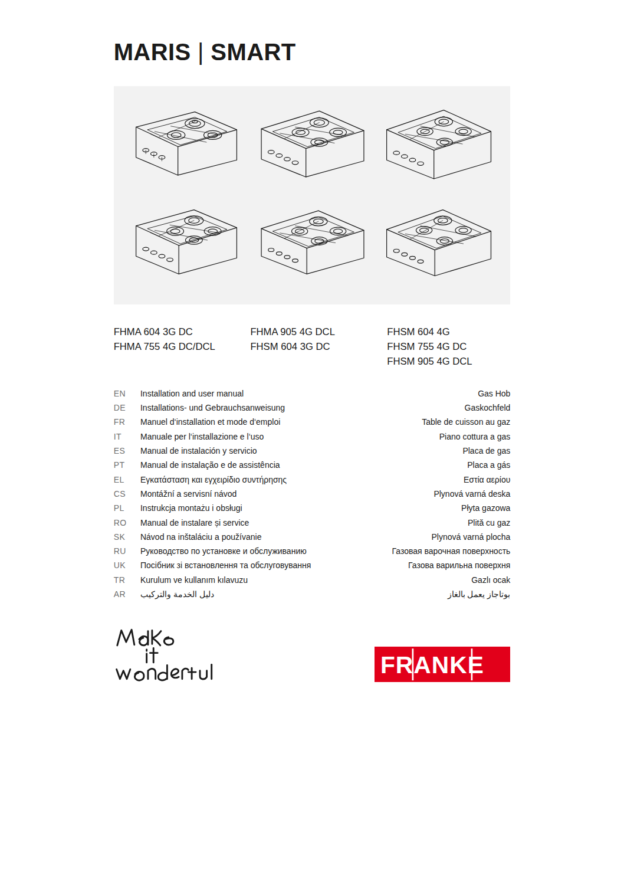MARIS | SMART
FHMA 604 3G DC
FHMA 755 4G DC/DCL
FHMA 905 4G DCL
FHSM 604 3G DC
FHSM 604 4G FHSM 755 4G DC FHSM 905 4G DCL
| EN | Installation and user manual | Gas Hob |
| DE | Installations- und Gebrauchsanweisung | Gaskochfeld |
| FR | Manuel d‘installation et mode d‘emploi | Table de cuisson au gaz |
| IT | Manuale per l‘installazione e l‘uso | Piano cottura a gas |
| ES | Manual de instalación y servicio | Placa de gas |
| PT | Manual de instalação e de assistência | Placa a gás |
| EL | Εγκατάσταση και εγχειρίδιο συντήρησης | Εστία αερίου |
| CS | Montážní a servisní návod | Plynová varná deska |
| PL | Instrukcja montażu i obsługi | Płyta gazowa |
| RO | Manual de instalare și service | Plită cu gaz |
| SK | Návod na inštaláciu a používanie | Plynová varná plocha |
| RU | Руководство по установке и обслуживанию | Газовая варочная поверхность |
| UK | Посібник зі встановлення та обслуговування | Газова варильна поверхня |
| TR | Kurulum ve kullanım kılavuzu | Gazlı ocak |
| AR | دليل الخدمة والتركيب | بوتاجاز يعمل بالغاز |
FRANKE